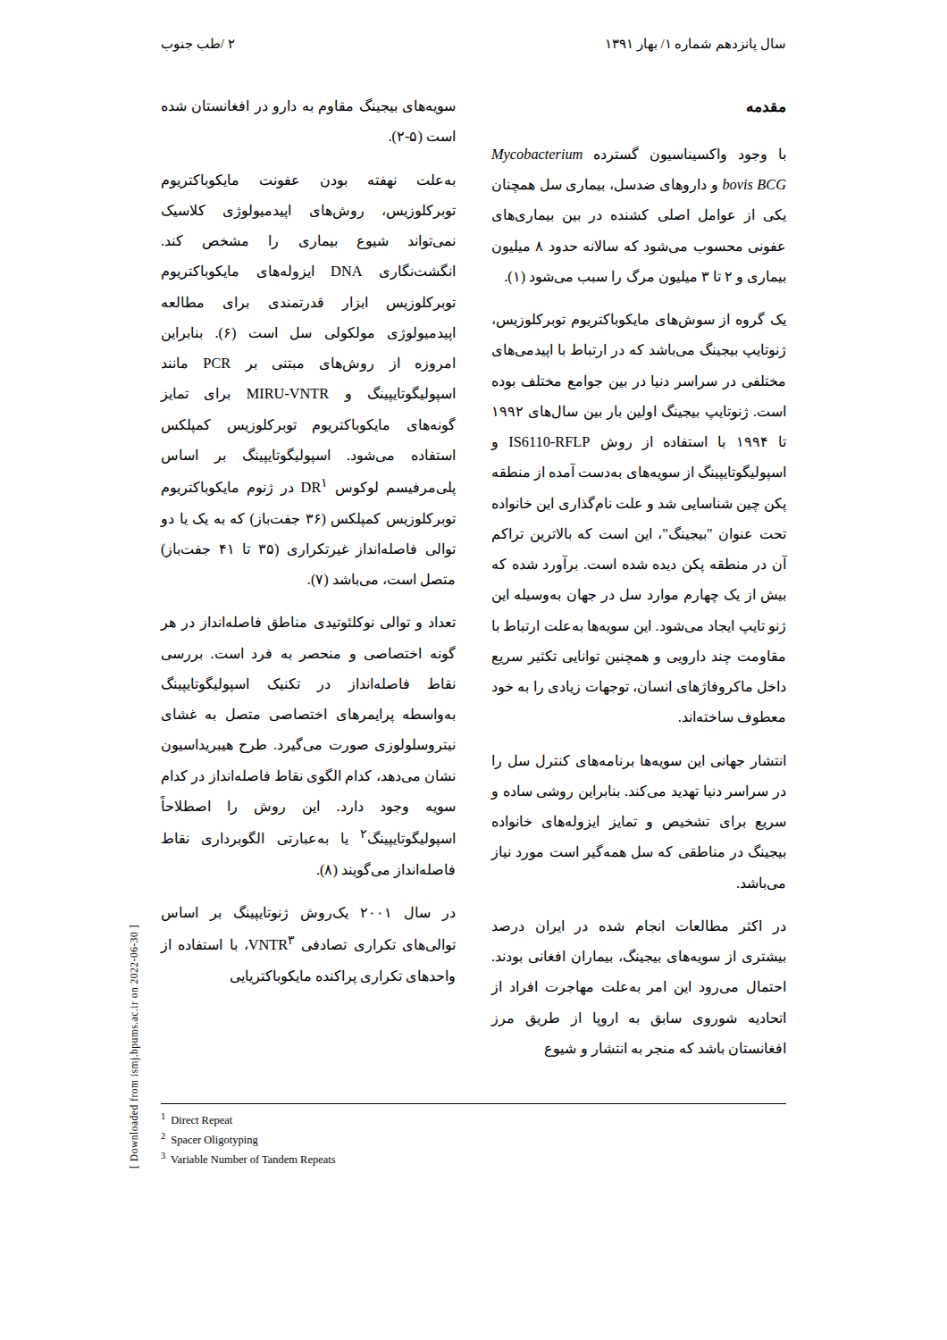سال پانزدهم شماره ۱/ بهار ۱۳۹۱
۲ /طب جنوب
مقدمه
با وجود واکسیناسیون گسترده Mycobacterium bovis BCG و داروهای ضدسل، بیماری سل همچنان یکی از عوامل اصلی کشنده در بین بیماری‌های عفونی محسوب می‌شود که سالانه حدود ۸ میلیون بیماری و ۲ تا ۳ میلیون مرگ را سبب می‌شود (۱).
یک گروه از سوش‌های مایکوباکتریوم توبرکلوزیس، ژنوتایپ بیجینگ می‌باشد که در ارتباط با اپیدمی‌های مختلفی در سراسر دنیا در بین جوامع مختلف بوده است. ژنوتایپ بیجینگ اولین بار بین سال‌های ۱۹۹۲ تا ۱۹۹۴ با استفاده از روش IS6110-RFLP و اسپولیگوتایپینگ از سویه‌های به‌دست آمده از منطقه پکن چین شناسایی شد و علت نام‌گذاری این خانواده تحت عنوان "بیجینگ"، این است که بالاترین تراکم آن در منطقه پکن دیده شده است. برآورد شده که بیش از یک چهارم موارد سل در جهان به‌وسیله این ژنو تایپ ایجاد می‌شود. این سویه‌ها به‌علت ارتباط با مقاومت چند دارویی و همچنین توانایی تکثیر سریع داخل ماکروفاژهای انسان، توجهات زیادی را به خود معطوف ساخته‌اند.
انتشار جهانی این سویه‌ها برنامه‌های کنترل سل را در سراسر دنیا تهدید می‌کند. بنابراین روشی ساده و سریع برای تشخیص و تمایز ایزوله‌های خانواده بیجینگ در مناطقی که سل همه‌گیر است مورد نیاز می‌باشد.
در اکثر مطالعات انجام شده در ایران درصد بیشتری از سویه‌های بیجینگ، بیماران افغانی بودند. احتمال می‌رود این امر به‌علت مهاجرت افراد از اتحادیه شوروی سابق به اروپا از طریق مرز افغانستان باشد که منجر به انتشار و شیوع
سویه‌های بیجینگ مقاوم به دارو در افغانستان شده است (۵-۲).
به‌علت نهفته بودن عفونت مایکوباکتریوم توبرکلوزیس، روش‌های اپیدمیولوژی کلاسیک نمی‌تواند شیوع بیماری را مشخص کند. انگشت‌نگاری DNA ایزوله‌های مایکوباکتریوم توبرکلوزیس ابزار قدرتمندی برای مطالعه اپیدمیولوژی مولکولی سل است (۶). بنابراین امروزه از روش‌های مبتنی بر PCR مانند اسپولیگوتایپینگ و MIRU-VNTR برای تمایز گونه‌های مایکوباکتریوم توبرکلوزیس کمپلکس استفاده می‌شود. اسپولیگوتایپینگ بر اساس پلی‌مرفیسم لوکوس DR۱ در ژنوم مایکوباکتریوم توبرکلوزیس کمپلکس (۳۶ جفت‌باز) که به یک یا دو توالی فاصله‌انداز غیرتکراری (۳۵ تا ۴۱ جفت‌باز) متصل است، می‌باشد (۷).
تعداد و توالی نوکلئوتیدی مناطق فاصله‌انداز در هر گونه اختصاصی و منحصر به فرد است. بررسی نقاط فاصله‌انداز در تکنیک اسپولیگوتایپینگ به‌واسطه پرایمرهای اختصاصی متصل به غشای نیتروسلولوزی صورت می‌گیرد. طرح هیبریداسیون نشان می‌دهد، کدام الگوی نقاط فاصله‌انداز در کدام سویه وجود دارد. این روش را اصطلاحاً اسپولیگوتایپینگ۲ یا به‌عبارتی الگوبرداری نقاط فاصله‌انداز می‌گویند (۸).
در سال ۲۰۰۱ یک‌روش ژنوتایپینگ بر اساس توالی‌های تکراری تصادفی VNTR۳، با استفاده از واحدهای تکراری پراکنده مایکوباکتریایی
1 Direct Repeat
2 Spacer Oligotyping
3 Variable Number of Tandem Repeats
[ Downloaded from ismj.bpums.ac.ir on 2022-06-30 ]